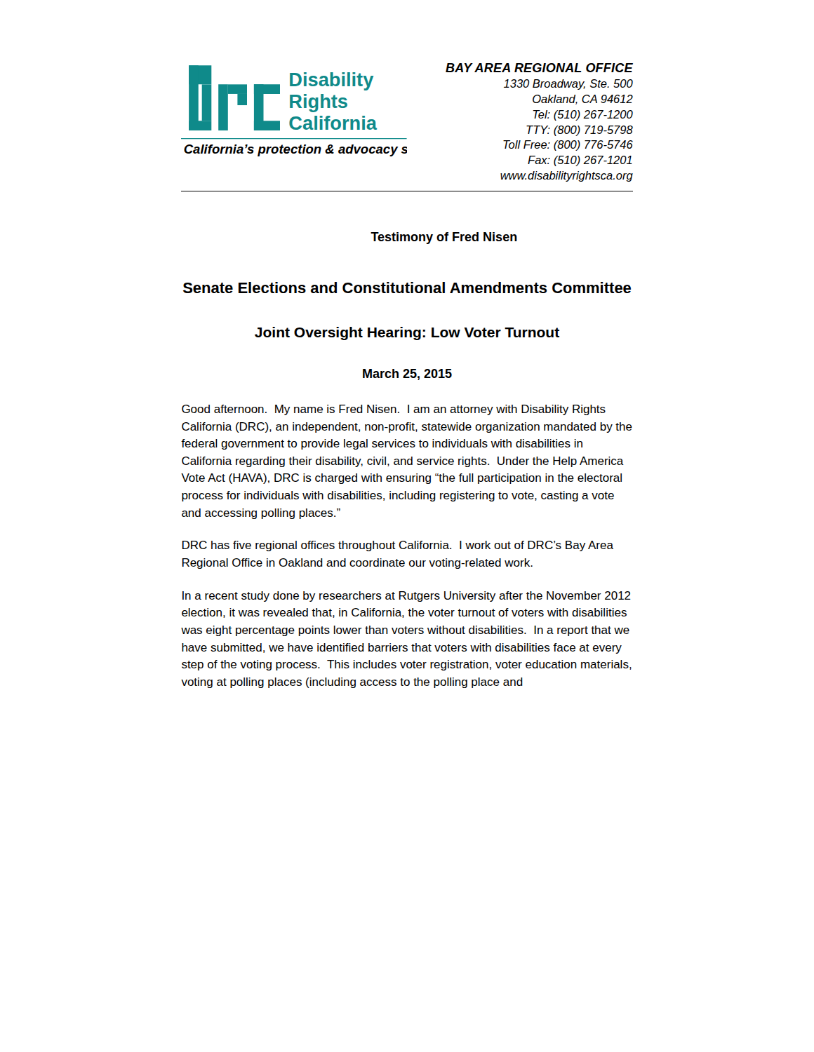Disability Rights California California’s protection & advocacy system
BAY AREA REGIONAL OFFICE
1330 Broadway, Ste. 500
Oakland, CA 94612
Tel: (510) 267-1200
TTY: (800) 719-5798
Toll Free: (800) 776-5746
Fax: (510) 267-1201
www.disabilityrightsca.org
Testimony of Fred Nisen
Senate Elections and Constitutional Amendments Committee
Joint Oversight Hearing: Low Voter Turnout
March 25, 2015
Good afternoon. My name is Fred Nisen. I am an attorney with Disability Rights California (DRC), an independent, non-profit, statewide organization mandated by the federal government to provide legal services to individuals with disabilities in California regarding their disability, civil, and service rights. Under the Help America Vote Act (HAVA), DRC is charged with ensuring “the full participation in the electoral process for individuals with disabilities, including registering to vote, casting a vote and accessing polling places.”
DRC has five regional offices throughout California. I work out of DRC’s Bay Area Regional Office in Oakland and coordinate our voting-related work.
In a recent study done by researchers at Rutgers University after the November 2012 election, it was revealed that, in California, the voter turnout of voters with disabilities was eight percentage points lower than voters without disabilities. In a report that we have submitted, we have identified barriers that voters with disabilities face at every step of the voting process. This includes voter registration, voter education materials, voting at polling places (including access to the polling place and